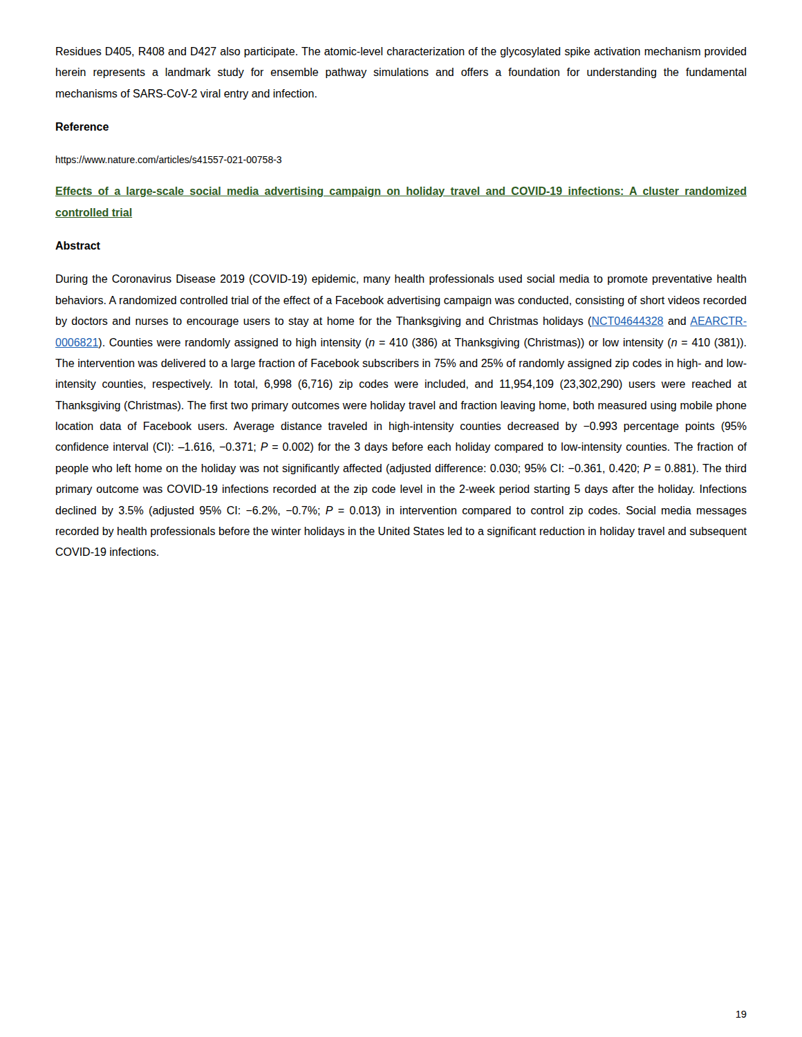Residues D405, R408 and D427 also participate. The atomic-level characterization of the glycosylated spike activation mechanism provided herein represents a landmark study for ensemble pathway simulations and offers a foundation for understanding the fundamental mechanisms of SARS-CoV-2 viral entry and infection.
Reference
https://www.nature.com/articles/s41557-021-00758-3
Effects of a large-scale social media advertising campaign on holiday travel and COVID-19 infections: A cluster randomized controlled trial
Abstract
During the Coronavirus Disease 2019 (COVID-19) epidemic, many health professionals used social media to promote preventative health behaviors. A randomized controlled trial of the effect of a Facebook advertising campaign was conducted, consisting of short videos recorded by doctors and nurses to encourage users to stay at home for the Thanksgiving and Christmas holidays (NCT04644328 and AEARCTR-0006821). Counties were randomly assigned to high intensity (n = 410 (386) at Thanksgiving (Christmas)) or low intensity (n = 410 (381)). The intervention was delivered to a large fraction of Facebook subscribers in 75% and 25% of randomly assigned zip codes in high- and low-intensity counties, respectively. In total, 6,998 (6,716) zip codes were included, and 11,954,109 (23,302,290) users were reached at Thanksgiving (Christmas). The first two primary outcomes were holiday travel and fraction leaving home, both measured using mobile phone location data of Facebook users. Average distance traveled in high-intensity counties decreased by −0.993 percentage points (95% confidence interval (CI): –1.616, −0.371; P = 0.002) for the 3 days before each holiday compared to low-intensity counties. The fraction of people who left home on the holiday was not significantly affected (adjusted difference: 0.030; 95% CI: −0.361, 0.420; P = 0.881). The third primary outcome was COVID-19 infections recorded at the zip code level in the 2-week period starting 5 days after the holiday. Infections declined by 3.5% (adjusted 95% CI: −6.2%, −0.7%; P = 0.013) in intervention compared to control zip codes. Social media messages recorded by health professionals before the winter holidays in the United States led to a significant reduction in holiday travel and subsequent COVID-19 infections.
19